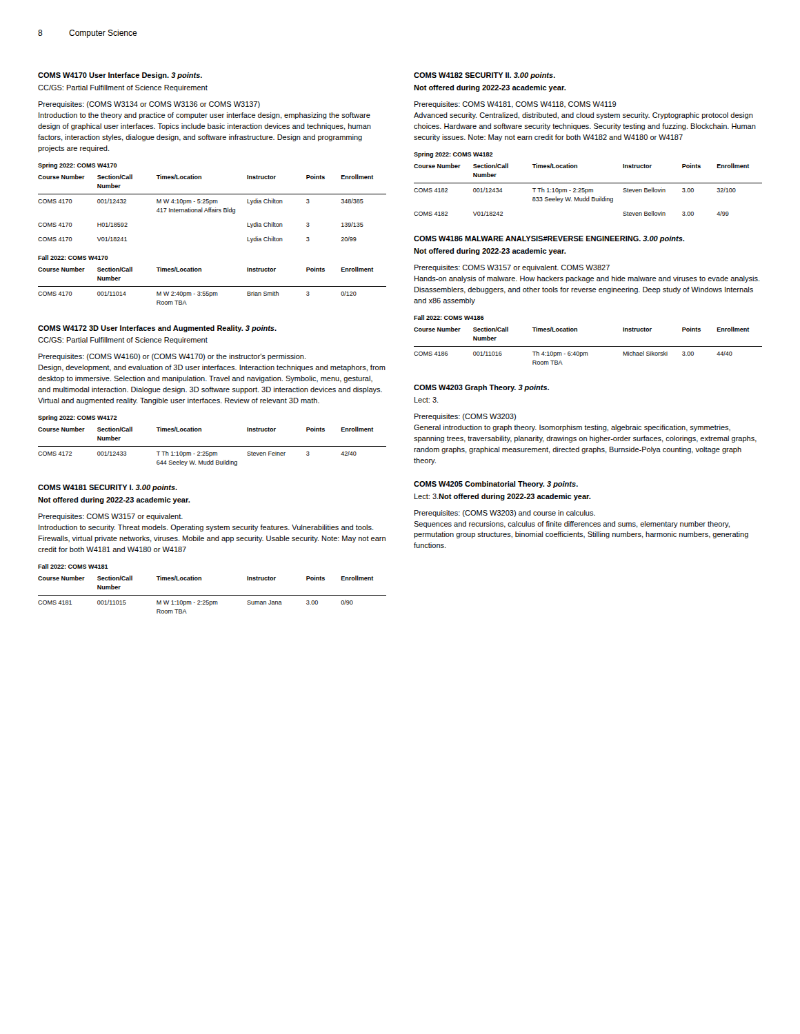8 Computer Science
COMS W4170 User Interface Design. 3 points.
CC/GS: Partial Fulfillment of Science Requirement
Prerequisites: (COMS W3134 or COMS W3136 or COMS W3137)
Introduction to the theory and practice of computer user interface design, emphasizing the software design of graphical user interfaces. Topics include basic interaction devices and techniques, human factors, interaction styles, dialogue design, and software infrastructure. Design and programming projects are required.
Spring 2022: COMS W4170
| Course Number | Section/Call Number | Times/Location | Instructor | Points | Enrollment |
| --- | --- | --- | --- | --- | --- |
| COMS 4170 | 001/12432 | M W 4:10pm - 5:25pm 417 International Affairs Bldg | Lydia Chilton | 3 | 348/385 |
| COMS 4170 | H01/18592 | | Lydia Chilton | 3 | 139/135 |
| COMS 4170 | V01/18241 | | Lydia Chilton | 3 | 20/99 |
Fall 2022: COMS W4170
| Course Number | Section/Call Number | Times/Location | Instructor | Points | Enrollment |
| --- | --- | --- | --- | --- | --- |
| COMS 4170 | 001/11014 | M W 2:40pm - 3:55pm Room TBA | Brian Smith | 3 | 0/120 |
COMS W4172 3D User Interfaces and Augmented Reality. 3 points.
CC/GS: Partial Fulfillment of Science Requirement
Prerequisites: (COMS W4160) or (COMS W4170) or the instructor's permission.
Design, development, and evaluation of 3D user interfaces. Interaction techniques and metaphors, from desktop to immersive. Selection and manipulation. Travel and navigation. Symbolic, menu, gestural, and multimodal interaction. Dialogue design. 3D software support. 3D interaction devices and displays. Virtual and augmented reality. Tangible user interfaces. Review of relevant 3D math.
Spring 2022: COMS W4172
| Course Number | Section/Call Number | Times/Location | Instructor | Points | Enrollment |
| --- | --- | --- | --- | --- | --- |
| COMS 4172 | 001/12433 | T Th 1:10pm - 2:25pm 644 Seeley W. Mudd Building | Steven Feiner | 3 | 42/40 |
COMS W4181 SECURITY I. 3.00 points.
Not offered during 2022-23 academic year.
Prerequisites: COMS W3157 or equivalent.
Introduction to security. Threat models. Operating system security features. Vulnerabilities and tools. Firewalls, virtual private networks, viruses. Mobile and app security. Usable security. Note: May not earn credit for both W4181 and W4180 or W4187
Fall 2022: COMS W4181
| Course Number | Section/Call Number | Times/Location | Instructor | Points | Enrollment |
| --- | --- | --- | --- | --- | --- |
| COMS 4181 | 001/11015 | M W 1:10pm - 2:25pm Room TBA | Suman Jana | 3.00 | 0/90 |
COMS W4182 SECURITY II. 3.00 points.
Not offered during 2022-23 academic year.
Prerequisites: COMS W4181, COMS W4118, COMS W4119
Advanced security. Centralized, distributed, and cloud system security. Cryptographic protocol design choices. Hardware and software security techniques. Security testing and fuzzing. Blockchain. Human security issues. Note: May not earn credit for both W4182 and W4180 or W4187
Spring 2022: COMS W4182
| Course Number | Section/Call Number | Times/Location | Instructor | Points | Enrollment |
| --- | --- | --- | --- | --- | --- |
| COMS 4182 | 001/12434 | T Th 1:10pm - 2:25pm 833 Seeley W. Mudd Building | Steven Bellovin | 3.00 | 32/100 |
| COMS 4182 | V01/18242 | | Steven Bellovin | 3.00 | 4/99 |
COMS W4186 MALWARE ANALYSIS#REVERSE ENGINEERING. 3.00 points.
Not offered during 2022-23 academic year.
Prerequisites: COMS W3157 or equivalent. COMS W3827
Hands-on analysis of malware. How hackers package and hide malware and viruses to evade analysis. Disassemblers, debuggers, and other tools for reverse engineering. Deep study of Windows Internals and x86 assembly
Fall 2022: COMS W4186
| Course Number | Section/Call Number | Times/Location | Instructor | Points | Enrollment |
| --- | --- | --- | --- | --- | --- |
| COMS 4186 | 001/11016 | Th 4:10pm - 6:40pm Room TBA | Michael Sikorski | 3.00 | 44/40 |
COMS W4203 Graph Theory. 3 points.
Lect: 3.
Prerequisites: (COMS W3203)
General introduction to graph theory. Isomorphism testing, algebraic specification, symmetries, spanning trees, traversability, planarity, drawings on higher-order surfaces, colorings, extremal graphs, random graphs, graphical measurement, directed graphs, Burnside-Polya counting, voltage graph theory.
COMS W4205 Combinatorial Theory. 3 points.
Lect: 3.Not offered during 2022-23 academic year.
Prerequisites: (COMS W3203) and course in calculus.
Sequences and recursions, calculus of finite differences and sums, elementary number theory, permutation group structures, binomial coefficients, Stilling numbers, harmonic numbers, generating functions.